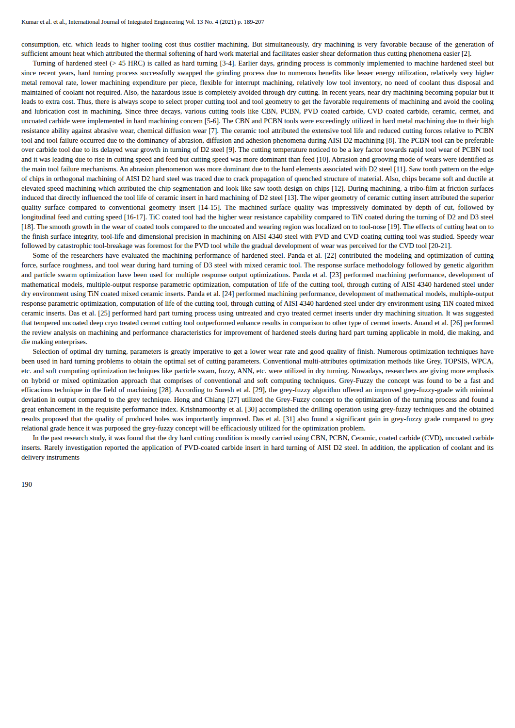Kumar et al. et al., International Journal of Integrated Engineering Vol. 13 No. 4 (2021) p. 189-207
consumption, etc. which leads to higher tooling cost thus costlier machining. But simultaneously, dry machining is very favorable because of the generation of sufficient amount heat which attributed the thermal softening of hard work material and facilitates easier shear deformation thus cutting phenomena easier [2].
Turning of hardened steel (> 45 HRC) is called as hard turning [3-4]. Earlier days, grinding process is commonly implemented to machine hardened steel but since recent years, hard turning process successfully swapped the grinding process due to numerous benefits like lesser energy utilization, relatively very higher metal removal rate, lower machining expenditure per piece, flexible for interrupt machining, relatively low tool inventory, no need of coolant thus disposal and maintained of coolant not required. Also, the hazardous issue is completely avoided through dry cutting. In recent years, near dry machining becoming popular but it leads to extra cost. Thus, there is always scope to select proper cutting tool and tool geometry to get the favorable requirements of machining and avoid the cooling and lubrication cost in machining. Since three decays, various cutting tools like CBN, PCBN, PVD coated carbide, CVD coated carbide, ceramic, cermet, and uncoated carbide were implemented in hard machining concern [5-6]. The CBN and PCBN tools were exceedingly utilized in hard metal machining due to their high resistance ability against abrasive wear, chemical diffusion wear [7]. The ceramic tool attributed the extensive tool life and reduced cutting forces relative to PCBN tool and tool failure occurred due to the dominancy of abrasion, diffusion and adhesion phenomena during AISI D2 machining [8]. The PCBN tool can be preferable over carbide tool due to its delayed wear growth in turning of D2 steel [9]. The cutting temperature noticed to be a key factor towards rapid tool wear of PCBN tool and it was leading due to rise in cutting speed and feed but cutting speed was more dominant than feed [10]. Abrasion and grooving mode of wears were identified as the main tool failure mechanisms. An abrasion phenomenon was more dominant due to the hard elements associated with D2 steel [11]. Saw tooth pattern on the edge of chips in orthogonal machining of AISI D2 hard steel was traced due to crack propagation of quenched structure of material. Also, chips became soft and ductile at elevated speed machining which attributed the chip segmentation and look like saw tooth design on chips [12]. During machining, a tribo-film at friction surfaces induced that directly influenced the tool life of ceramic insert in hard machining of D2 steel [13]. The wiper geometry of ceramic cutting insert attributed the superior quality surface compared to conventional geometry insert [14-15]. The machined surface quality was impressively dominated by depth of cut, followed by longitudinal feed and cutting speed [16-17]. TiC coated tool had the higher wear resistance capability compared to TiN coated during the turning of D2 and D3 steel [18]. The smooth growth in the wear of coated tools compared to the uncoated and wearing region was localized on to tool-nose [19]. The effects of cutting heat on to the finish surface integrity, tool-life and dimensional precision in machining on AISI 4340 steel with PVD and CVD coating cutting tool was studied. Speedy wear followed by catastrophic tool-breakage was foremost for the PVD tool while the gradual development of wear was perceived for the CVD tool [20-21].
Some of the researchers have evaluated the machining performance of hardened steel. Panda et al. [22] contributed the modeling and optimization of cutting force, surface roughness, and tool wear during hard turning of D3 steel with mixed ceramic tool. The response surface methodology followed by genetic algorithm and particle swarm optimization have been used for multiple response output optimizations. Panda et al. [23] performed machining performance, development of mathematical models, multiple-output response parametric optimization, computation of life of the cutting tool, through cutting of AISI 4340 hardened steel under dry environment using TiN coated mixed ceramic inserts. Panda et al. [24] performed machining performance, development of mathematical models, multiple-output response parametric optimization, computation of life of the cutting tool, through cutting of AISI 4340 hardened steel under dry environment using TiN coated mixed ceramic inserts. Das et al. [25] performed hard part turning process using untreated and cryo treated cermet inserts under dry machining situation. It was suggested that tempered uncoated deep cryo treated cermet cutting tool outperformed enhance results in comparison to other type of cermet inserts. Anand et al. [26] performed the review analysis on machining and performance characteristics for improvement of hardened steels during hard part turning applicable in mold, die making, and die making enterprises.
Selection of optimal dry turning, parameters is greatly imperative to get a lower wear rate and good quality of finish. Numerous optimization techniques have been used in hard turning problems to obtain the optimal set of cutting parameters. Conventional multi-attributes optimization methods like Grey, TOPSIS, WPCA, etc. and soft computing optimization techniques like particle swam, fuzzy, ANN, etc. were utilized in dry turning. Nowadays, researchers are giving more emphasis on hybrid or mixed optimization approach that comprises of conventional and soft computing techniques. Grey-Fuzzy the concept was found to be a fast and efficacious technique in the field of machining [28]. According to Suresh et al. [29], the grey-fuzzy algorithm offered an improved grey-fuzzy-grade with minimal deviation in output compared to the grey technique. Hong and Chiang [27] utilized the Grey-Fuzzy concept to the optimization of the turning process and found a great enhancement in the requisite performance index. Krishnamoorthy et al. [30] accomplished the drilling operation using grey-fuzzy techniques and the obtained results proposed that the quality of produced holes was importantly improved. Das et al. [31] also found a significant gain in grey-fuzzy grade compared to grey relational grade hence it was purposed the grey-fuzzy concept will be efficaciously utilized for the optimization problem.
In the past research study, it was found that the dry hard cutting condition is mostly carried using CBN, PCBN, Ceramic, coated carbide (CVD), uncoated carbide inserts. Rarely investigation reported the application of PVD-coated carbide insert in hard turning of AISI D2 steel. In addition, the application of coolant and its delivery instruments
190